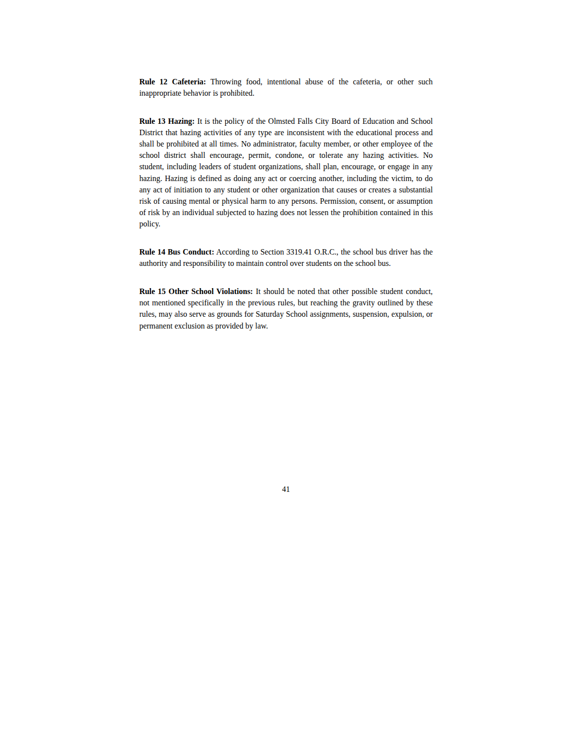Rule 12 Cafeteria: Throwing food, intentional abuse of the cafeteria, or other such inappropriate behavior is prohibited.
Rule 13 Hazing: It is the policy of the Olmsted Falls City Board of Education and School District that hazing activities of any type are inconsistent with the educational process and shall be prohibited at all times. No administrator, faculty member, or other employee of the school district shall encourage, permit, condone, or tolerate any hazing activities. No student, including leaders of student organizations, shall plan, encourage, or engage in any hazing. Hazing is defined as doing any act or coercing another, including the victim, to do any act of initiation to any student or other organization that causes or creates a substantial risk of causing mental or physical harm to any persons. Permission, consent, or assumption of risk by an individual subjected to hazing does not lessen the prohibition contained in this policy.
Rule 14 Bus Conduct: According to Section 3319.41 O.R.C., the school bus driver has the authority and responsibility to maintain control over students on the school bus.
Rule 15 Other School Violations: It should be noted that other possible student conduct, not mentioned specifically in the previous rules, but reaching the gravity outlined by these rules, may also serve as grounds for Saturday School assignments, suspension, expulsion, or permanent exclusion as provided by law.
41